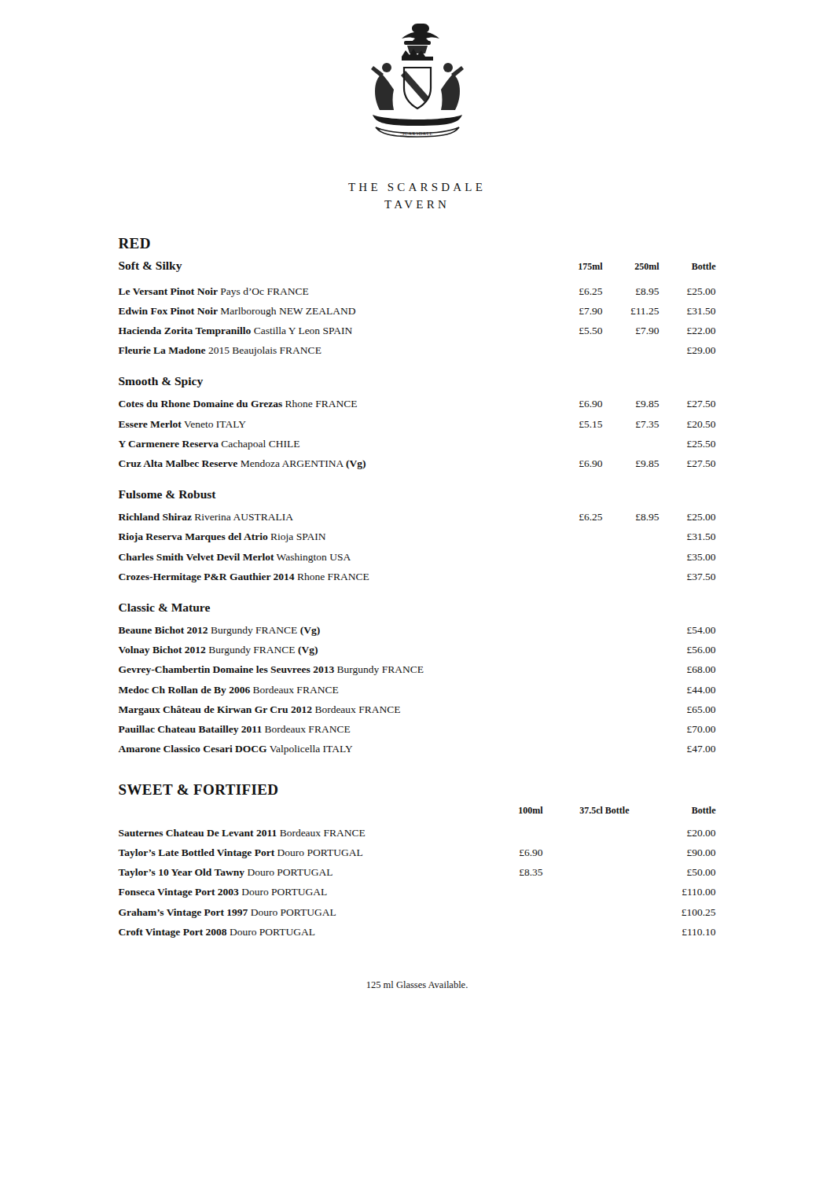SCARSDALE
The Scarsdale Tavern
RED
| Soft & Silky | 175ml | 250ml | Bottle |
| --- | --- | --- | --- |
| Le Versant Pinot Noir Pays d’Oc FRANCE | £6.25 | £8.95 | £25.00 |
| Edwin Fox Pinot Noir Marlborough NEW ZEALAND | £7.90 | £11.25 | £31.50 |
| Hacienda Zorita Tempranillo Castilla Y Leon SPAIN | £5.50 | £7.90 | £22.00 |
| Fleurie La Madone 2015 Beaujolais FRANCE | | | £29.00 |
Smooth & Spicy
| Cotes du Rhone Domaine du Grezas Rhone FRANCE | £6.90 | £9.85 | £27.50 |
| Essere Merlot Veneto ITALY | £5.15 | £7.35 | £20.50 |
| Y Carmenere Reserva Cachapoal CHILE | | | £25.50 |
| Cruz Alta Malbec Reserve Mendoza ARGENTINA (Vg) | £6.90 | £9.85 | £27.50 |
Fulsome & Robust
| Richland Shiraz Riverina AUSTRALIA | £6.25 | £8.95 | £25.00 |
| Rioja Reserva Marques del Atrio Rioja SPAIN | | | £31.50 |
| Charles Smith Velvet Devil Merlot Washington USA | | | £35.00 |
| Crozes-Hermitage P&R Gauthier 2014 Rhone FRANCE | | | £37.50 |
Classic & Mature
| Beaune Bichot 2012 Burgundy FRANCE (Vg) | | | £54.00 |
| Volnay Bichot 2012 Burgundy FRANCE (Vg) | | | £56.00 |
| Gevrey-Chambertin Domaine les Seuvrees 2013 Burgundy FRANCE | | | £68.00 |
| Medoc Ch Rollan de By 2006 Bordeaux FRANCE | | | £44.00 |
| Margaux Château de Kirwan Gr Cru 2012 Bordeaux FRANCE | | | £65.00 |
| Pauillac Chateau Batailley 2011 Bordeaux FRANCE | | | £70.00 |
| Amarone Classico Cesari DOCG Valpolicella ITALY | | | £47.00 |
SWEET & FORTIFIED
| | 100ml | 37.5cl Bottle | Bottle |
| --- | --- | --- | --- |
| Sauternes Chateau De Levant 2011 Bordeaux FRANCE | | | £20.00 |
| Taylor’s Late Bottled Vintage Port Douro PORTUGAL | £6.90 | | £90.00 |
| Taylor’s 10 Year Old Tawny Douro PORTUGAL | £8.35 | | £50.00 |
| Fonseca Vintage Port 2003 Douro PORTUGAL | | | £110.00 |
| Graham’s Vintage Port 1997 Douro PORTUGAL | | | £100.25 |
| Croft Vintage Port 2008 Douro PORTUGAL | | | £110.10 |
125 ml Glasses Available.